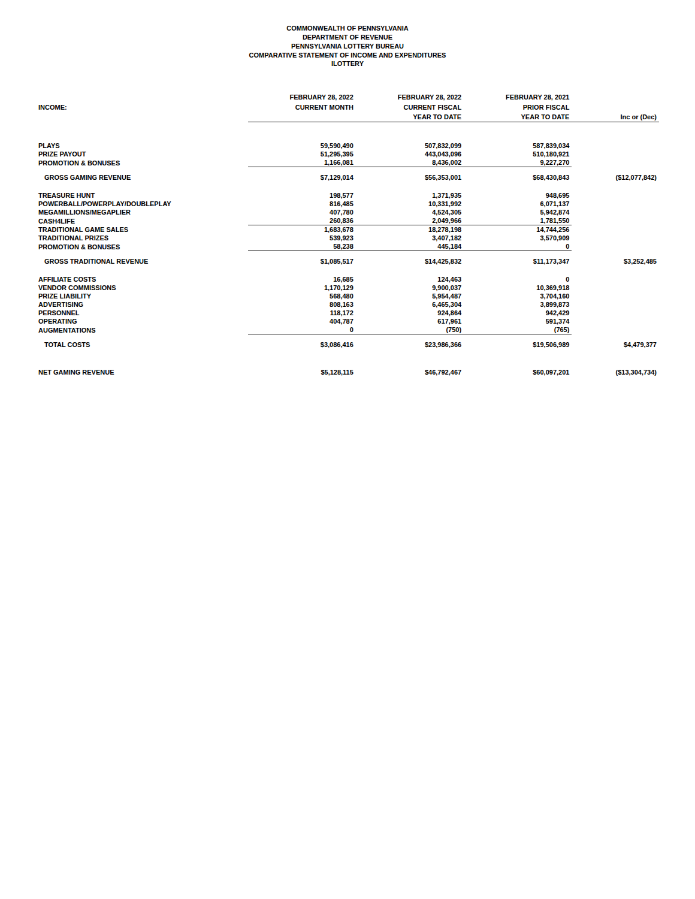COMMONWEALTH OF PENNSYLVANIA
DEPARTMENT OF REVENUE
PENNSYLVANIA LOTTERY BUREAU
COMPARATIVE STATEMENT OF INCOME AND EXPENDITURES
ILOTTERY
| | FEBRUARY 28, 2022 | FEBRUARY 28, 2022 | FEBRUARY 28, 2021 | |
| --- | --- | --- | --- | --- |
| INCOME: | CURRENT MONTH | CURRENT FISCAL | PRIOR FISCAL | |
| | | YEAR TO DATE | YEAR TO DATE | Inc or (Dec) |
| PLAYS | 59,590,490 | 507,832,099 | 587,839,034 | |
| PRIZE PAYOUT | 51,295,395 | 443,043,096 | 510,180,921 | |
| PROMOTION & BONUSES | 1,166,081 | 8,436,002 | 9,227,270 | |
| GROSS GAMING REVENUE | $7,129,014 | $56,353,001 | $68,430,843 | ($12,077,842) |
| TREASURE HUNT | 198,577 | 1,371,935 | 948,695 | |
| POWERBALL/POWERPLAY/DOUBLEPLAY | 816,485 | 10,331,992 | 6,071,137 | |
| MEGAMILLIONS/MEGAPLIER | 407,780 | 4,524,305 | 5,942,874 | |
| CASH4LIFE | 260,836 | 2,049,966 | 1,781,550 | |
| TRADITIONAL GAME SALES | 1,683,678 | 18,278,198 | 14,744,256 | |
| TRADITIONAL PRIZES | 539,923 | 3,407,182 | 3,570,909 | |
| PROMOTION & BONUSES | 58,238 | 445,184 | 0 | |
| GROSS TRADITIONAL REVENUE | $1,085,517 | $14,425,832 | $11,173,347 | $3,252,485 |
| AFFILIATE COSTS | 16,685 | 124,463 | 0 | |
| VENDOR COMMISSIONS | 1,170,129 | 9,900,037 | 10,369,918 | |
| PRIZE LIABILITY | 568,480 | 5,954,487 | 3,704,160 | |
| ADVERTISING | 808,163 | 6,465,304 | 3,899,873 | |
| PERSONNEL | 118,172 | 924,864 | 942,429 | |
| OPERATING | 404,787 | 617,961 | 591,374 | |
| AUGMENTATIONS | 0 | (750) | (765) | |
| TOTAL COSTS | $3,086,416 | $23,986,366 | $19,506,989 | $4,479,377 |
| NET GAMING REVENUE | $5,128,115 | $46,792,467 | $60,097,201 | ($13,304,734) |